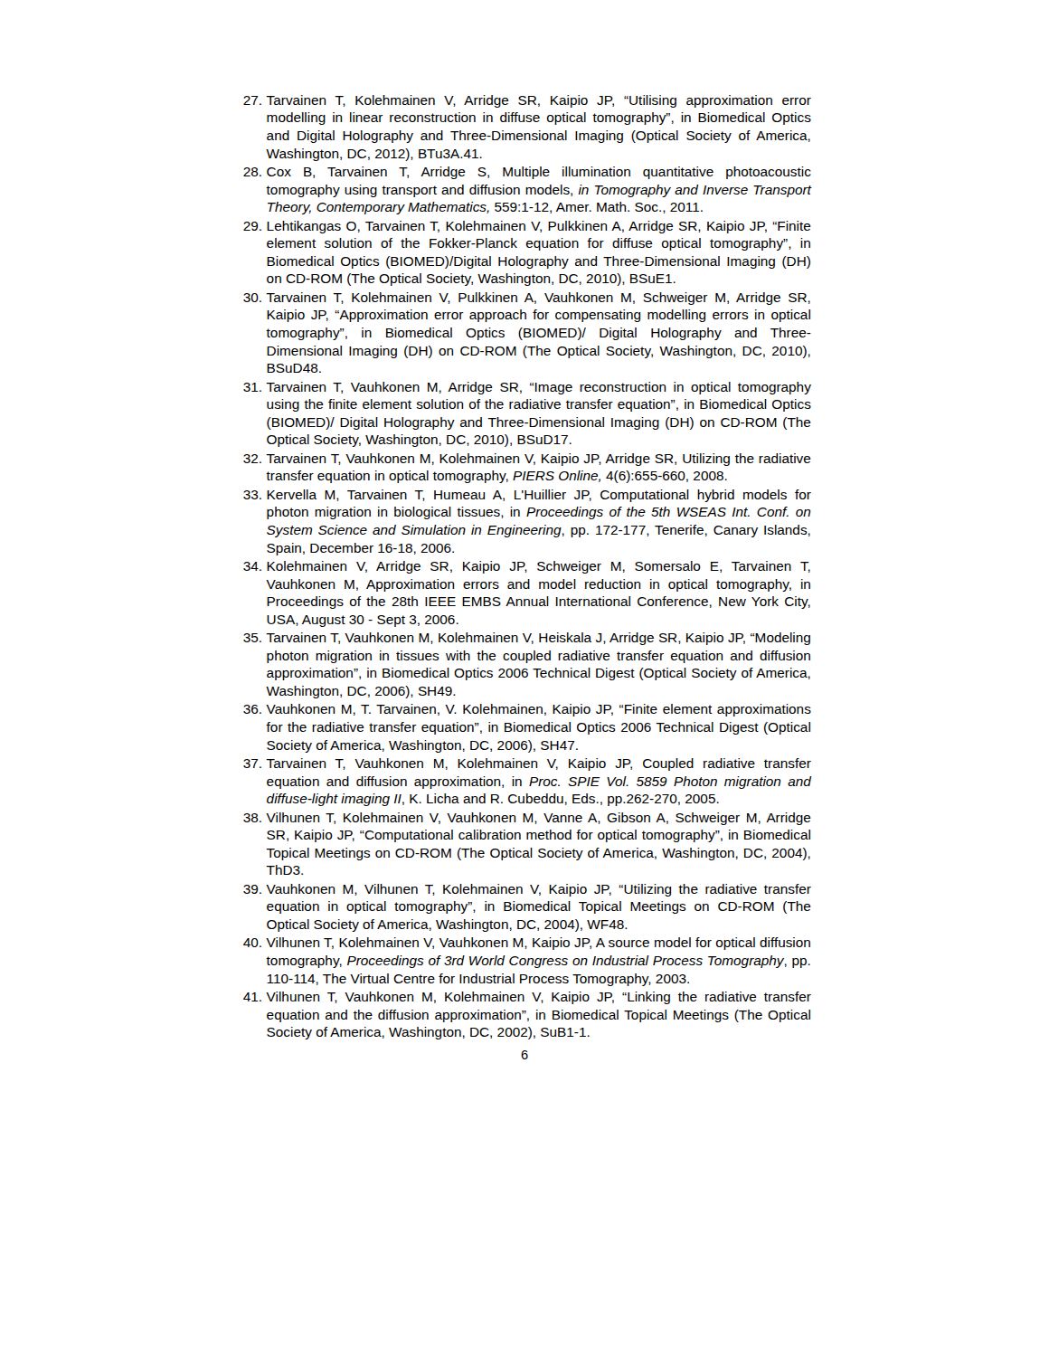Tarvainen T, Kolehmainen V, Arridge SR, Kaipio JP, “Utilising approximation error modelling in linear reconstruction in diffuse optical tomography”, in Biomedical Optics and Digital Holography and Three-Dimensional Imaging (Optical Society of America, Washington, DC, 2012), BTu3A.41.
Cox B, Tarvainen T, Arridge S, Multiple illumination quantitative photoacoustic tomography using transport and diffusion models, in Tomography and Inverse Transport Theory, Contemporary Mathematics, 559:1-12, Amer. Math. Soc., 2011.
Lehtikangas O, Tarvainen T, Kolehmainen V, Pulkkinen A, Arridge SR, Kaipio JP, “Finite element solution of the Fokker-Planck equation for diffuse optical tomography”, in Biomedical Optics (BIOMED)/Digital Holography and Three-Dimensional Imaging (DH) on CD-ROM (The Optical Society, Washington, DC, 2010), BSuE1.
Tarvainen T, Kolehmainen V, Pulkkinen A, Vauhkonen M, Schweiger M, Arridge SR, Kaipio JP, “Approximation error approach for compensating modelling errors in optical tomography”, in Biomedical Optics (BIOMED)/ Digital Holography and Three-Dimensional Imaging (DH) on CD-ROM (The Optical Society, Washington, DC, 2010), BSuD48.
Tarvainen T, Vauhkonen M, Arridge SR, “Image reconstruction in optical tomography using the finite element solution of the radiative transfer equation”, in Biomedical Optics (BIOMED)/ Digital Holography and Three-Dimensional Imaging (DH) on CD-ROM (The Optical Society, Washington, DC, 2010), BSuD17.
Tarvainen T, Vauhkonen M, Kolehmainen V, Kaipio JP, Arridge SR, Utilizing the radiative transfer equation in optical tomography, PIERS Online, 4(6):655-660, 2008.
Kervella M, Tarvainen T, Humeau A, L'Huillier JP, Computational hybrid models for photon migration in biological tissues, in Proceedings of the 5th WSEAS Int. Conf. on System Science and Simulation in Engineering, pp. 172-177, Tenerife, Canary Islands, Spain, December 16-18, 2006.
Kolehmainen V, Arridge SR, Kaipio JP, Schweiger M, Somersalo E, Tarvainen T, Vauhkonen M, Approximation errors and model reduction in optical tomography, in Proceedings of the 28th IEEE EMBS Annual International Conference, New York City, USA, August 30 - Sept 3, 2006.
Tarvainen T, Vauhkonen M, Kolehmainen V, Heiskala J, Arridge SR, Kaipio JP, “Modeling photon migration in tissues with the coupled radiative transfer equation and diffusion approximation”, in Biomedical Optics 2006 Technical Digest (Optical Society of America, Washington, DC, 2006), SH49.
Vauhkonen M, T. Tarvainen, V. Kolehmainen, Kaipio JP, “Finite element approximations for the radiative transfer equation”, in Biomedical Optics 2006 Technical Digest (Optical Society of America, Washington, DC, 2006), SH47.
Tarvainen T, Vauhkonen M, Kolehmainen V, Kaipio JP, Coupled radiative transfer equation and diffusion approximation, in Proc. SPIE Vol. 5859 Photon migration and diffuse-light imaging II, K. Licha and R. Cubeddu, Eds., pp.262-270, 2005.
Vilhunen T, Kolehmainen V, Vauhkonen M, Vanne A, Gibson A, Schweiger M, Arridge SR, Kaipio JP, “Computational calibration method for optical tomography”, in Biomedical Topical Meetings on CD-ROM (The Optical Society of America, Washington, DC, 2004), ThD3.
Vauhkonen M, Vilhunen T, Kolehmainen V, Kaipio JP, “Utilizing the radiative transfer equation in optical tomography”, in Biomedical Topical Meetings on CD-ROM (The Optical Society of America, Washington, DC, 2004), WF48.
Vilhunen T, Kolehmainen V, Vauhkonen M, Kaipio JP, A source model for optical diffusion tomography, Proceedings of 3rd World Congress on Industrial Process Tomography, pp. 110-114, The Virtual Centre for Industrial Process Tomography, 2003.
Vilhunen T, Vauhkonen M, Kolehmainen V, Kaipio JP, “Linking the radiative transfer equation and the diffusion approximation”, in Biomedical Topical Meetings (The Optical Society of America, Washington, DC, 2002), SuB1-1.
6